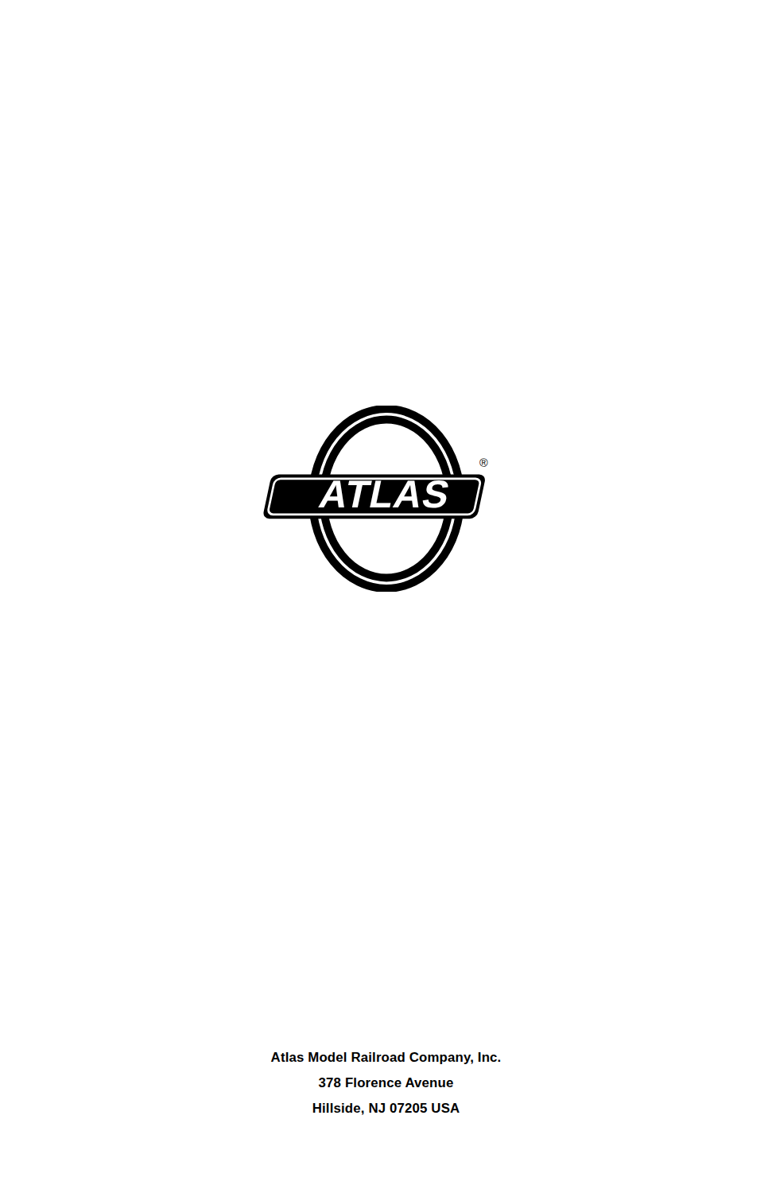Atlas O logo ATLAS ®
Atlas Model Railroad Company, Inc.
378 Florence Avenue
Hillside, NJ 07205 USA